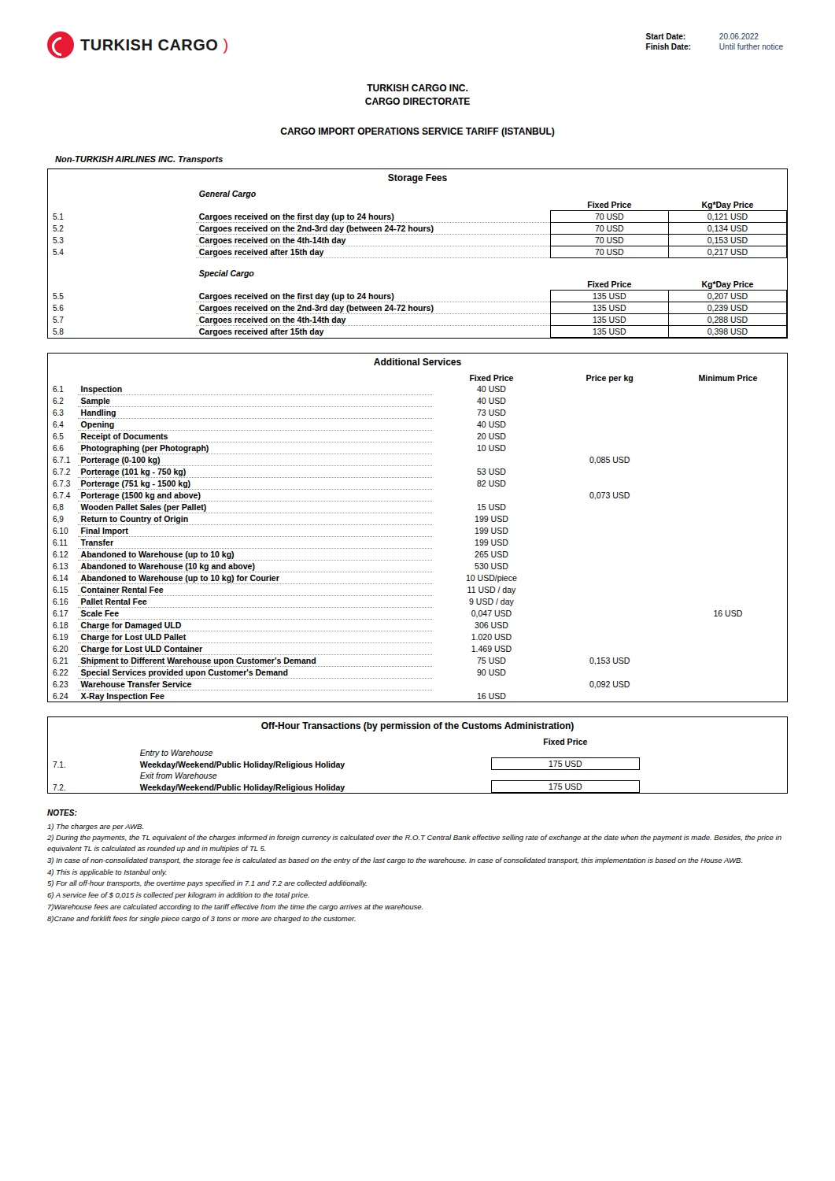TURKISH CARGO )
| Start Date: | 20.06.2022 |
| Finish Date: | Until further notice |
TURKISH CARGO INC.
CARGO DIRECTORATE
CARGO IMPORT OPERATIONS SERVICE TARIFF (ISTANBUL)
Non-TURKISH AIRLINES INC. Transports
Storage Fees
| | General Cargo | | |
| | | Fixed Price | Kg*Day Price |
| 5.1 | Cargoes received on the first day (up to 24 hours) | 70 USD | 0,121 USD |
| 5.2 | Cargoes received on the 2nd-3rd day (between 24-72 hours) | 70 USD | 0,134 USD |
| 5.3 | Cargoes received on the 4th-14th day | 70 USD | 0,153 USD |
| 5.4 | Cargoes received after 15th day | 70 USD | 0,217 USD |
| | Special Cargo | | |
| | | Fixed Price | Kg*Day Price |
| 5.5 | Cargoes received on the first day (up to 24 hours) | 135 USD | 0,207 USD |
| 5.6 | Cargoes received on the 2nd-3rd day (between 24-72 hours) | 135 USD | 0,239 USD |
| 5.7 | Cargoes received on the 4th-14th day | 135 USD | 0,288 USD |
| 5.8 | Cargoes received after 15th day | 135 USD | 0,398 USD |
Additional Services
| | | Fixed Price | Price per kg | Minimum Price |
| 6.1 | Inspection | 40 USD | | |
| 6.2 | Sample | 40 USD | | |
| 6.3 | Handling | 73 USD | | |
| 6.4 | Opening | 40 USD | | |
| 6.5 | Receipt of Documents | 20 USD | | |
| 6.6 | Photographing (per Photograph) | 10 USD | | |
| 6.7.1 | Porterage (0-100 kg) | | 0,085 USD | |
| 6.7.2 | Porterage (101 kg - 750 kg) | 53 USD | | |
| 6.7.3 | Porterage (751 kg - 1500 kg) | 82 USD | | |
| 6.7.4 | Porterage (1500 kg and above) | | 0,073 USD | |
| 6,8 | Wooden Pallet Sales (per Pallet) | 15 USD | | |
| 6,9 | Return to Country of Origin | 199 USD | | |
| 6.10 | Final Import | 199 USD | | |
| 6.11 | Transfer | 199 USD | | |
| 6.12 | Abandoned to Warehouse (up to 10 kg) | 265 USD | | |
| 6.13 | Abandoned to Warehouse (10 kg and above) | 530 USD | | |
| 6.14 | Abandoned to Warehouse (up to 10 kg) for Courier | 10 USD/piece | | |
| 6.15 | Container Rental Fee | 11 USD / day | | |
| 6.16 | Pallet Rental Fee | 9 USD / day | | |
| 6.17 | Scale Fee | 0,047 USD | | 16 USD |
| 6.18 | Charge for Damaged ULD | 306 USD | | |
| 6.19 | Charge for Lost ULD Pallet | 1.020 USD | | |
| 6.20 | Charge for Lost ULD Container | 1.469 USD | | |
| 6.21 | Shipment to Different Warehouse upon Customer's Demand | 75 USD | 0,153 USD | |
| 6.22 | Special Services provided upon Customer's Demand | 90 USD | | |
| 6.23 | Warehouse Transfer Service | | 0,092 USD | |
| 6.24 | X-Ray Inspection Fee | 16 USD | | |
Off-Hour Transactions (by permission of the Customs Administration)
| | | Fixed Price | |
| | Entry to Warehouse | | |
| 7.1. | Weekday/Weekend/Public Holiday/Religious Holiday | 175 USD | |
| | Exit from Warehouse | | |
| 7.2. | Weekday/Weekend/Public Holiday/Religious Holiday | 175 USD | |
NOTES:
1) The charges are per AWB.
2) During the payments, the TL equivalent of the charges informed in foreign currency is calculated over the R.O.T Central Bank effective selling rate of exchange at the date when the payment is made. Besides, the price in equivalent TL is calculated as rounded up and in multiples of TL 5.
3) In case of non-consolidated transport, the storage fee is calculated as based on the entry of the last cargo to the warehouse. In case of consolidated transport, this implementation is based on the House AWB.
4) This is applicable to Istanbul only.
5) For all off-hour transports, the overtime pays specified in 7.1 and 7.2 are collected additionally.
6) A service fee of $ 0,015 is collected per kilogram in addition to the total price.
7)Warehouse fees are calculated according to the tariff effective from the time the cargo arrives at the warehouse.
8)Crane and forklift fees for single piece cargo of 3 tons or more are charged to the customer.